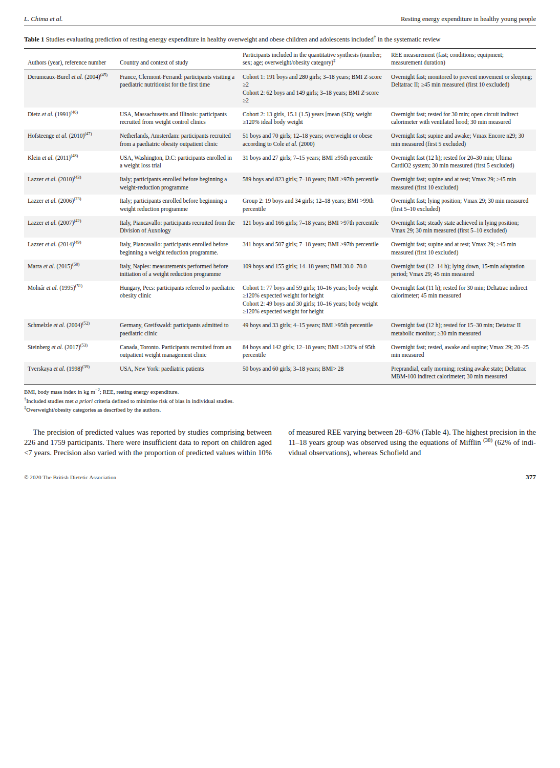L. Chima et al. Resting energy expenditure in healthy young people
Table 1 Studies evaluating prediction of resting energy expenditure in healthy overweight and obese children and adolescents included† in the systematic review
| Authors (year), reference number | Country and context of study | Participants included in the quantitative synthesis (number; sex; age; overweight/obesity category) ‡ | REE measurement (fast; conditions; equipment; measurement duration) |
| --- | --- | --- | --- |
| Derumeaux-Burel et al. (2004) (45) | France, Clermont-Ferrand: participants visiting a paediatric nutritionist for the first time | Cohort 1: 191 boys and 280 girls; 3–18 years; BMI Z -score ≥2 Cohort 2: 62 boys and 149 girls; 3–18 years; BMI Z -score ≥2 | Overnight fast; monitored to prevent movement or sleeping; Deltatrac II; ≥45 min measured (first 10 excluded) |
| Dietz et al. (1991) (46) | USA, Massachusetts and Illinois: participants recruited from weight control clinics | Cohort 2: 13 girls, 15.1 (1.5) years [mean (SD); weight ≥120% ideal body weight | Overnight fast; rested for 30 min; open circuit indirect calorimeter with ventilated hood; 30 min measured |
| Hofsteenge et al. (2010) (47) | Netherlands, Amsterdam: participants recruited from a paediatric obesity outpatient clinic | 51 boys and 70 girls; 12–18 years; overweight or obese according to Cole et al. (2000) | Overnight fast; supine and awake; Vmax Encore n29; 30 min measured (first 5 excluded) |
| Klein et al. (2011) (48) | USA, Washington, D.C: participants enrolled in a weight loss trial | 31 boys and 27 girls; 7–15 years; BMI ≥95th percentile | Overnight fast (12 h); rested for 20–30 min; Ultima CardiO2 system; 30 min measured (first 5 excluded) |
| Lazzer et al. (2010) (43) | Italy; participants enrolled before beginning a weight-reduction programme | 589 boys and 823 girls; 7–18 years; BMI >97th percentile | Overnight fast; supine and at rest; Vmax 29; ≥45 min measured (first 10 excluded) |
| Lazzer et al. (2006) (23) | Italy; participants enrolled before beginning a weight reduction programme | Group 2: 19 boys and 34 girls; 12–18 years; BMI >99th percentile | Overnight fast; lying position; Vmax 29; 30 min measured (first 5–10 excluded) |
| Lazzer et al. (2007) (42) | Italy, Piancavallo: participants recruited from the Division of Auxology | 121 boys and 166 girls; 7–18 years; BMI >97th percentile | Overnight fast; steady state achieved in lying position; Vmax 29; 30 min measured (first 5–10 excluded) |
| Lazzer et al. (2014) (49) | Italy, Piancavallo: participants enrolled before beginning a weight reduction programme. | 341 boys and 507 girls; 7–18 years; BMI >97th percentile | Overnight fast; supine and at rest; Vmax 29; ≥45 min measured (first 10 excluded) |
| Marra et al. (2015) (50) | Italy, Naples: measurements performed before initiation of a weight reduction programme | 109 boys and 155 girls; 14–18 years; BMI 30.0–70.0 | Overnight fast (12–14 h); lying down, 15-min adaptation period; Vmax 29; 45 min measured |
| Molnár et al. (1995) (51) | Hungary, Pecs: participants referred to paediatric obesity clinic | Cohort 1: 77 boys and 59 girls; 10–16 years; body weight ≥120% expected weight for height Cohort 2: 49 boys and 30 girls; 10–16 years; body weight ≥120% expected weight for height | Overnight fast (11 h); rested for 30 min; Deltatrac indirect calorimeter; 45 min measured |
| Schmelzle et al. (2004) (52) | Germany, Greifswald: participants admitted to paediatric clinic | 49 boys and 33 girls; 4–15 years; BMI >95th percentile | Overnight fast (12 h); rested for 15–30 min; Detatrac II metabolic monitor; ≥30 min measured |
| Steinberg et al. (2017) (53) | Canada, Toronto. Participants recruited from an outpatient weight management clinic | 84 boys and 142 girls; 12–18 years; BMI ≥120% of 95th percentile | Overnight fast; rested, awake and supine; Vmax 29; 20–25 min measured |
| Tverskaya et al. (1998) (39) | USA, New York: paediatric patients | 50 boys and 60 girls; 3–18 years; BMI> 28 | Preprandial, early morning; resting awake state; Deltatrac MBM-100 indirect calorimeter; 30 min measured |
BMI, body mass index in kg m−2; REE, resting energy expenditure.
†Included studies met a priori criteria defined to minimise risk of bias in individual studies.
‡Overweight/obesity categories as described by the authors.
The precision of predicted values was reported by studies comprising between 226 and 1759 participants. There were insufficient data to report on children aged <7 years. Precision also varied with the proportion of predicted values within 10% of measured REE varying between 28–63% (Table 4). The highest precision in the 11–18 years group was observed using the equations of Mifflin (38) (62% of individual observations), whereas Schofield and
© 2020 The British Dietetic Association 377